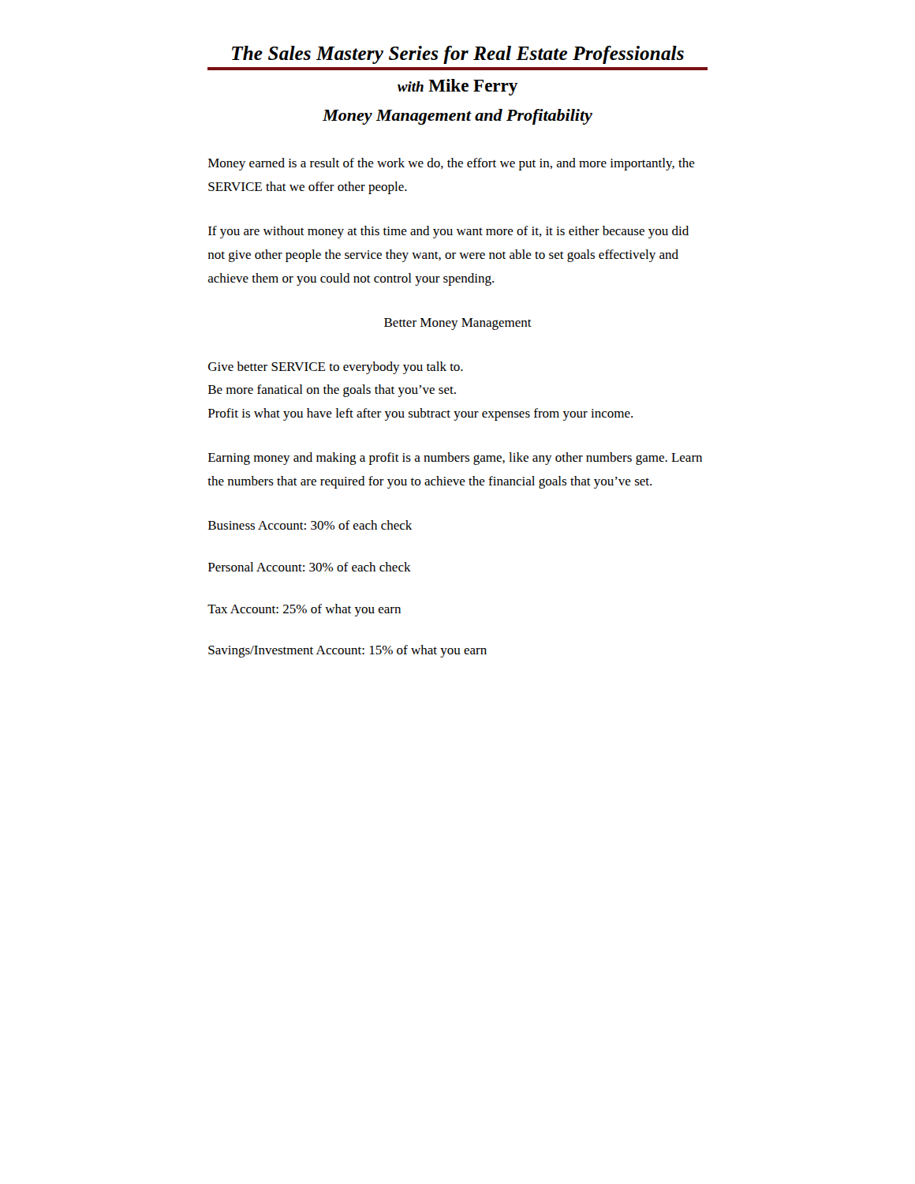The Sales Mastery Series for Real Estate Professionals
with Mike Ferry
Money Management and Profitability
Money earned is a result of the work we do, the effort we put in, and more importantly, the SERVICE that we offer other people.
If you are without money at this time and you want more of it, it is either because you did not give other people the service they want, or were not able to set goals effectively and achieve them or you could not control your spending.
Better Money Management
Give better SERVICE to everybody you talk to.
Be more fanatical on the goals that you’ve set.
Profit is what you have left after you subtract your expenses from your income.
Earning money and making a profit is a numbers game, like any other numbers game. Learn the numbers that are required for you to achieve the financial goals that you’ve set.
Business Account: 30% of each check
Personal Account: 30% of each check
Tax Account: 25% of what you earn
Savings/Investment Account: 15% of what you earn